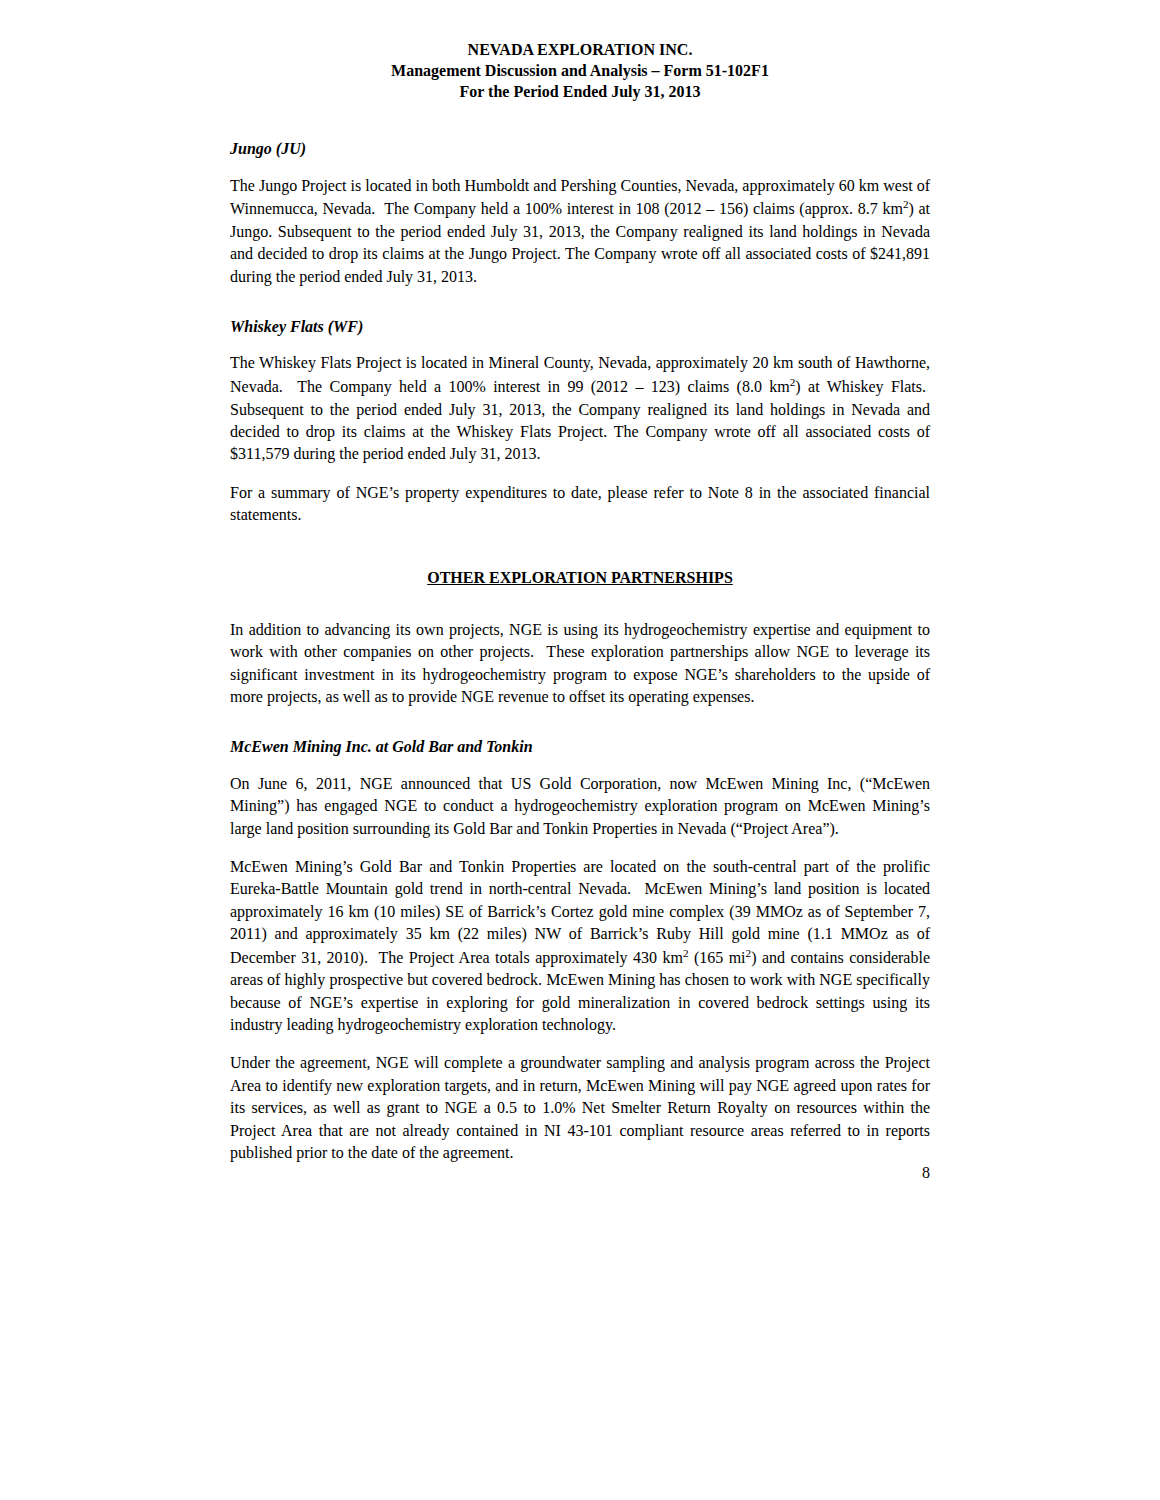NEVADA EXPLORATION INC.
Management Discussion and Analysis – Form 51-102F1
For the Period Ended July 31, 2013
Jungo (JU)
The Jungo Project is located in both Humboldt and Pershing Counties, Nevada, approximately 60 km west of Winnemucca, Nevada. The Company held a 100% interest in 108 (2012 – 156) claims (approx. 8.7 km2) at Jungo. Subsequent to the period ended July 31, 2013, the Company realigned its land holdings in Nevada and decided to drop its claims at the Jungo Project. The Company wrote off all associated costs of $241,891 during the period ended July 31, 2013.
Whiskey Flats (WF)
The Whiskey Flats Project is located in Mineral County, Nevada, approximately 20 km south of Hawthorne, Nevada. The Company held a 100% interest in 99 (2012 – 123) claims (8.0 km2) at Whiskey Flats. Subsequent to the period ended July 31, 2013, the Company realigned its land holdings in Nevada and decided to drop its claims at the Whiskey Flats Project. The Company wrote off all associated costs of $311,579 during the period ended July 31, 2013.
For a summary of NGE’s property expenditures to date, please refer to Note 8 in the associated financial statements.
OTHER EXPLORATION PARTNERSHIPS
In addition to advancing its own projects, NGE is using its hydrogeochemistry expertise and equipment to work with other companies on other projects. These exploration partnerships allow NGE to leverage its significant investment in its hydrogeochemistry program to expose NGE’s shareholders to the upside of more projects, as well as to provide NGE revenue to offset its operating expenses.
McEwen Mining Inc. at Gold Bar and Tonkin
On June 6, 2011, NGE announced that US Gold Corporation, now McEwen Mining Inc, (“McEwen Mining”) has engaged NGE to conduct a hydrogeochemistry exploration program on McEwen Mining’s large land position surrounding its Gold Bar and Tonkin Properties in Nevada (“Project Area”).
McEwen Mining’s Gold Bar and Tonkin Properties are located on the south-central part of the prolific Eureka-Battle Mountain gold trend in north-central Nevada. McEwen Mining’s land position is located approximately 16 km (10 miles) SE of Barrick’s Cortez gold mine complex (39 MMOz as of September 7, 2011) and approximately 35 km (22 miles) NW of Barrick’s Ruby Hill gold mine (1.1 MMOz as of December 31, 2010). The Project Area totals approximately 430 km2 (165 mi2) and contains considerable areas of highly prospective but covered bedrock. McEwen Mining has chosen to work with NGE specifically because of NGE’s expertise in exploring for gold mineralization in covered bedrock settings using its industry leading hydrogeochemistry exploration technology.
Under the agreement, NGE will complete a groundwater sampling and analysis program across the Project Area to identify new exploration targets, and in return, McEwen Mining will pay NGE agreed upon rates for its services, as well as grant to NGE a 0.5 to 1.0% Net Smelter Return Royalty on resources within the Project Area that are not already contained in NI 43-101 compliant resource areas referred to in reports published prior to the date of the agreement.
8